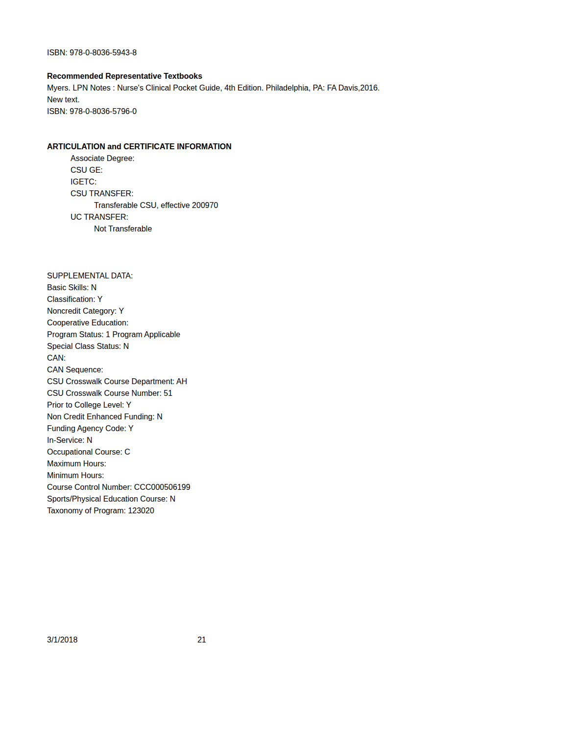ISBN: 978-0-8036-5943-8
Recommended Representative Textbooks
Myers. LPN Notes : Nurse's Clinical Pocket Guide, 4th Edition. Philadelphia, PA: FA Davis,2016.
New text.
ISBN: 978-0-8036-5796-0
ARTICULATION and CERTIFICATE INFORMATION
Associate Degree:
CSU GE:
IGETC:
CSU TRANSFER:
Transferable CSU, effective 200970
UC TRANSFER:
Not Transferable
SUPPLEMENTAL DATA:
Basic Skills: N
Classification: Y
Noncredit Category: Y
Cooperative Education:
Program Status: 1 Program Applicable
Special Class Status: N
CAN:
CAN Sequence:
CSU Crosswalk Course Department: AH
CSU Crosswalk Course Number: 51
Prior to College Level: Y
Non Credit Enhanced Funding: N
Funding Agency Code: Y
In-Service: N
Occupational Course: C
Maximum Hours:
Minimum Hours:
Course Control Number: CCC000506199
Sports/Physical Education Course: N
Taxonomy of Program: 123020
3/1/2018 21